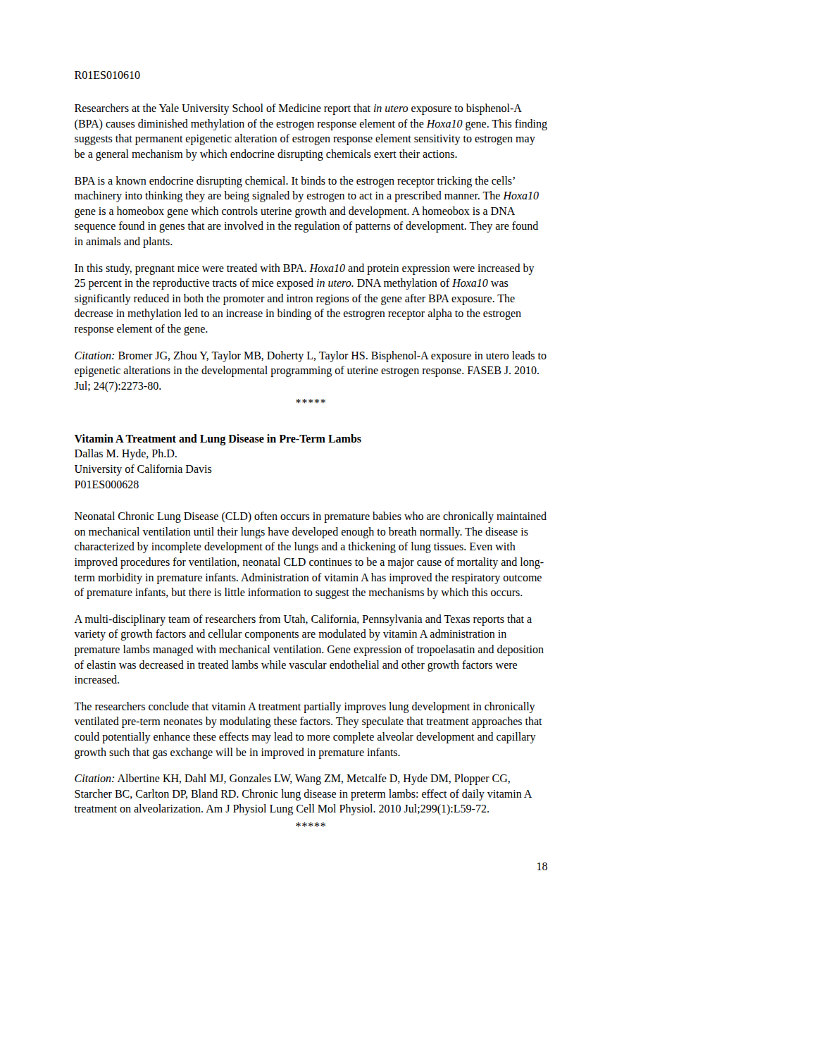R01ES010610
Researchers at the Yale University School of Medicine report that in utero exposure to bisphenol-A (BPA) causes diminished methylation of the estrogen response element of the Hoxa10 gene. This finding suggests that permanent epigenetic alteration of estrogen response element sensitivity to estrogen may be a general mechanism by which endocrine disrupting chemicals exert their actions.
BPA is a known endocrine disrupting chemical. It binds to the estrogen receptor tricking the cells’ machinery into thinking they are being signaled by estrogen to act in a prescribed manner. The Hoxa10 gene is a homeobox gene which controls uterine growth and development. A homeobox is a DNA sequence found in genes that are involved in the regulation of patterns of development. They are found in animals and plants.
In this study, pregnant mice were treated with BPA. Hoxa10 and protein expression were increased by 25 percent in the reproductive tracts of mice exposed in utero. DNA methylation of Hoxa10 was significantly reduced in both the promoter and intron regions of the gene after BPA exposure. The decrease in methylation led to an increase in binding of the estrogren receptor alpha to the estrogen response element of the gene.
Citation: Bromer JG, Zhou Y, Taylor MB, Doherty L, Taylor HS. Bisphenol-A exposure in utero leads to epigenetic alterations in the developmental programming of uterine estrogen response. FASEB J. 2010. Jul; 24(7):2273-80.
*****
Vitamin A Treatment and Lung Disease in Pre-Term Lambs
Dallas M. Hyde, Ph.D.
University of California Davis
P01ES000628
Neonatal Chronic Lung Disease (CLD) often occurs in premature babies who are chronically maintained on mechanical ventilation until their lungs have developed enough to breath normally. The disease is characterized by incomplete development of the lungs and a thickening of lung tissues. Even with improved procedures for ventilation, neonatal CLD continues to be a major cause of mortality and long-term morbidity in premature infants. Administration of vitamin A has improved the respiratory outcome of premature infants, but there is little information to suggest the mechanisms by which this occurs.
A multi-disciplinary team of researchers from Utah, California, Pennsylvania and Texas reports that a variety of growth factors and cellular components are modulated by vitamin A administration in premature lambs managed with mechanical ventilation. Gene expression of tropoelasatin and deposition of elastin was decreased in treated lambs while vascular endothelial and other growth factors were increased.
The researchers conclude that vitamin A treatment partially improves lung development in chronically ventilated pre-term neonates by modulating these factors. They speculate that treatment approaches that could potentially enhance these effects may lead to more complete alveolar development and capillary growth such that gas exchange will be in improved in premature infants.
Citation: Albertine KH, Dahl MJ, Gonzales LW, Wang ZM, Metcalfe D, Hyde DM, Plopper CG, Starcher BC, Carlton DP, Bland RD. Chronic lung disease in preterm lambs: effect of daily vitamin A treatment on alveolarization. Am J Physiol Lung Cell Mol Physiol. 2010 Jul;299(1):L59-72.
*****
18